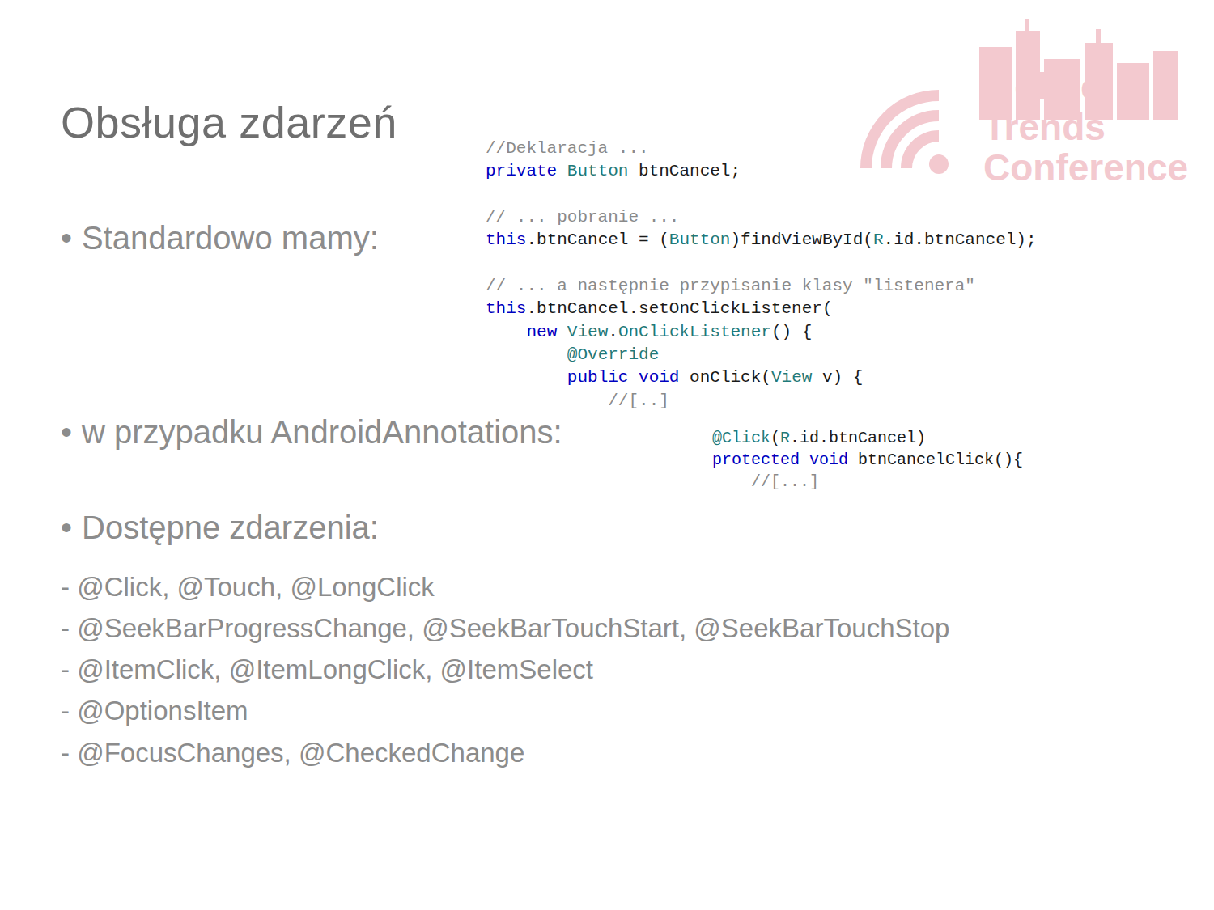Mobile Trends Conference
Obsługa zdarzeń
•Standardowo mamy:
//Deklaracja ...
private Button btnCancel;

// ... pobranie ...
this.btnCancel = (Button)findViewById(R.id.btnCancel);

// ... a następnie przypisanie klasy "listenera"
this.btnCancel.setOnClickListener(
    new View.OnClickListener() {
        @Override
        public void onClick(View v) {
            //[..]
•w przypadku AndroidAnnotations:
@Click(R.id.btnCancel)
protected void btnCancelClick(){
    //[...]
•Dostępne zdarzenia:
- @Click, @Touch, @LongClick
- @SeekBarProgressChange, @SeekBarTouchStart, @SeekBarTouchStop
- @ItemClick, @ItemLongClick, @ItemSelect
- @OptionsItem
- @FocusChanges, @CheckedChange